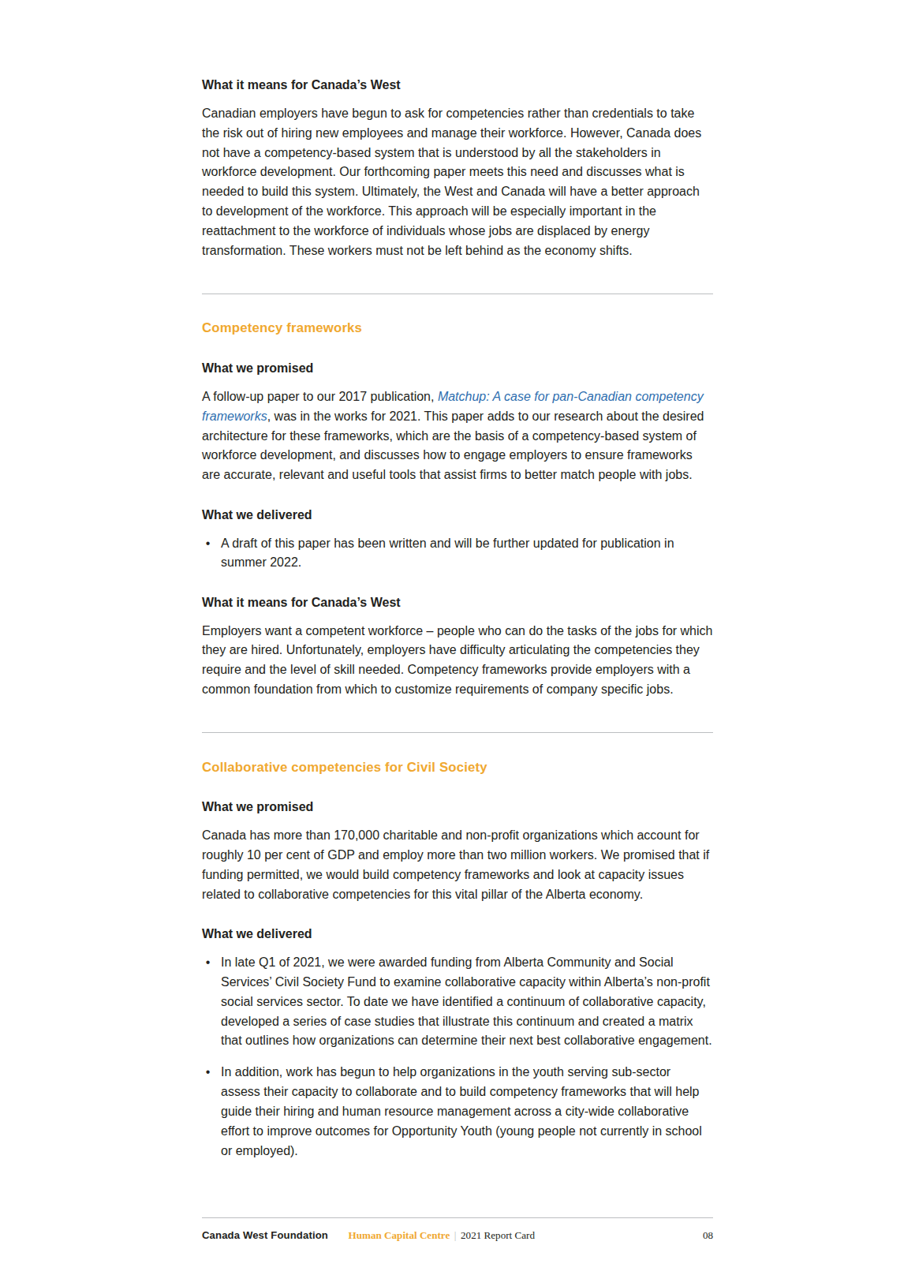What it means for Canada’s West
Canadian employers have begun to ask for competencies rather than credentials to take the risk out of hiring new employees and manage their workforce. However, Canada does not have a competency-based system that is understood by all the stakeholders in workforce development. Our forthcoming paper meets this need and discusses what is needed to build this system. Ultimately, the West and Canada will have a better approach to development of the workforce. This approach will be especially important in the reattachment to the workforce of individuals whose jobs are displaced by energy transformation. These workers must not be left behind as the economy shifts.
Competency frameworks
What we promised
A follow-up paper to our 2017 publication, Matchup: A case for pan-Canadian competency frameworks, was in the works for 2021. This paper adds to our research about the desired architecture for these frameworks, which are the basis of a competency-based system of workforce development, and discusses how to engage employers to ensure frameworks are accurate, relevant and useful tools that assist firms to better match people with jobs.
What we delivered
A draft of this paper has been written and will be further updated for publication in summer 2022.
What it means for Canada’s West
Employers want a competent workforce – people who can do the tasks of the jobs for which they are hired. Unfortunately, employers have difficulty articulating the competencies they require and the level of skill needed. Competency frameworks provide employers with a common foundation from which to customize requirements of company specific jobs.
Collaborative competencies for Civil Society
What we promised
Canada has more than 170,000 charitable and non-profit organizations which account for roughly 10 per cent of GDP and employ more than two million workers. We promised that if funding permitted, we would build competency frameworks and look at capacity issues related to collaborative competencies for this vital pillar of the Alberta economy.
What we delivered
In late Q1 of 2021, we were awarded funding from Alberta Community and Social Services’ Civil Society Fund to examine collaborative capacity within Alberta’s non-profit social services sector. To date we have identified a continuum of collaborative capacity, developed a series of case studies that illustrate this continuum and created a matrix that outlines how organizations can determine their next best collaborative engagement.
In addition, work has begun to help organizations in the youth serving sub-sector assess their capacity to collaborate and to build competency frameworks that will help guide their hiring and human resource management across a city-wide collaborative effort to improve outcomes for Opportunity Youth (young people not currently in school or employed).
Canada West Foundation Human Capital Centre|2021 Report Card 08